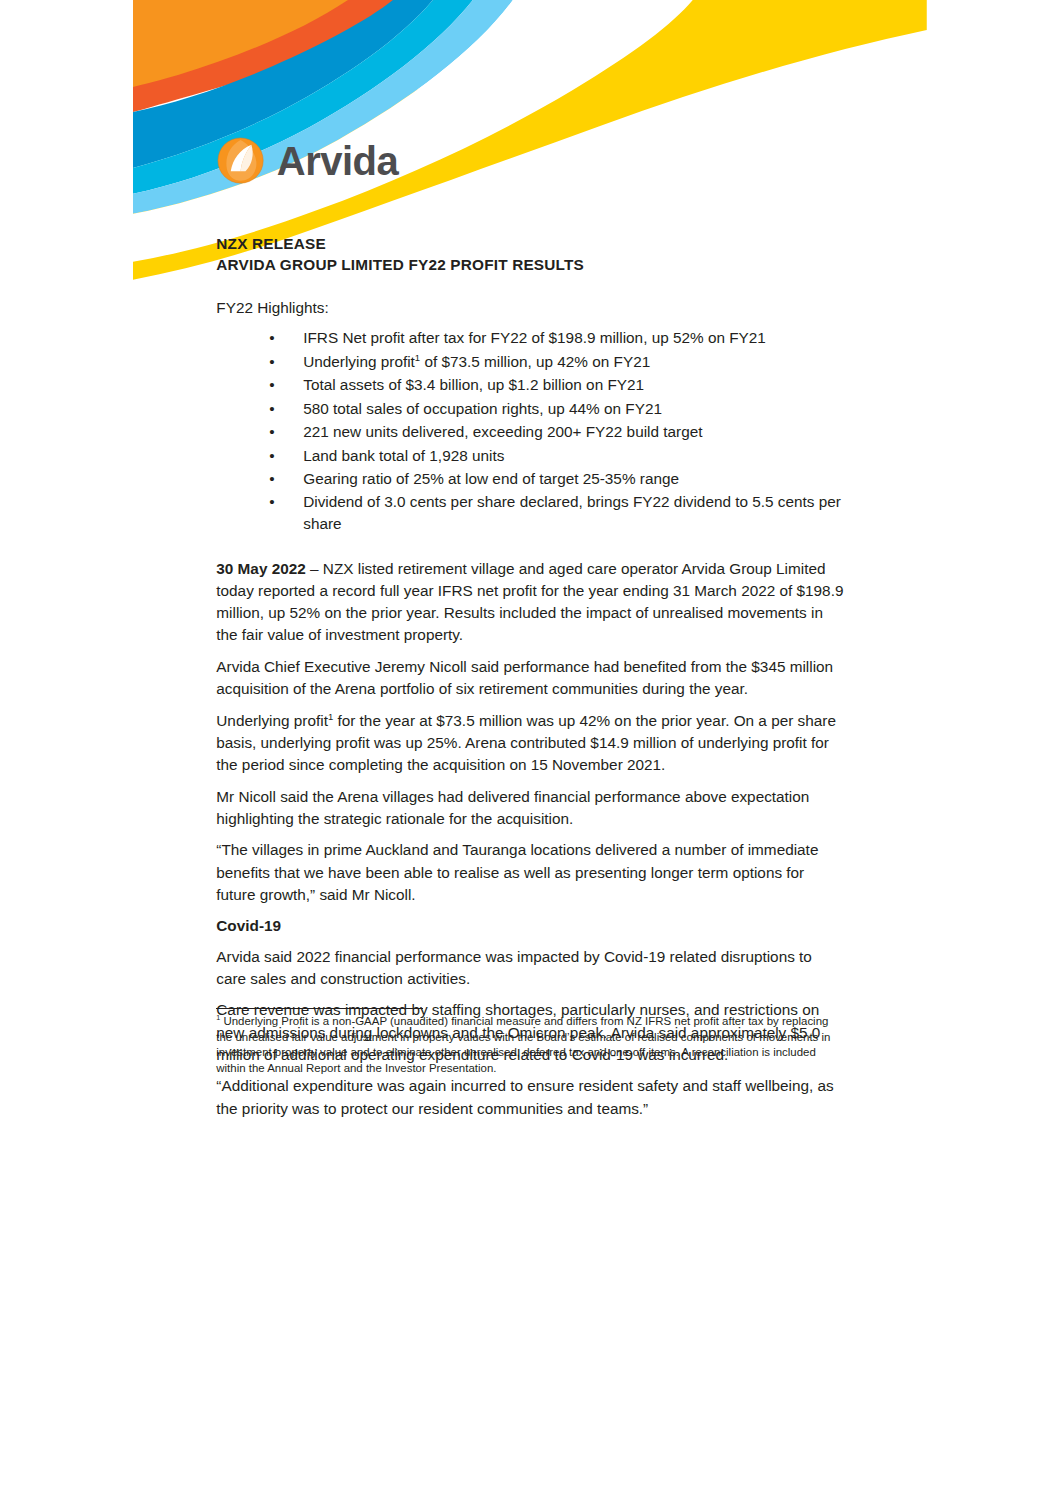Arvida
NZX RELEASE
ARVIDA GROUP LIMITED FY22 PROFIT RESULTS
FY22 Highlights:
IFRS Net profit after tax for FY22 of $198.9 million, up 52% on FY21
Underlying profit1 of $73.5 million, up 42% on FY21
Total assets of $3.4 billion, up $1.2 billion on FY21
580 total sales of occupation rights, up 44% on FY21
221 new units delivered, exceeding 200+ FY22 build target
Land bank total of 1,928 units
Gearing ratio of 25% at low end of target 25-35% range
Dividend of 3.0 cents per share declared, brings FY22 dividend to 5.5 cents per share
30 May 2022 – NZX listed retirement village and aged care operator Arvida Group Limited today reported a record full year IFRS net profit for the year ending 31 March 2022 of $198.9 million, up 52% on the prior year. Results included the impact of unrealised movements in the fair value of investment property.
Arvida Chief Executive Jeremy Nicoll said performance had benefited from the $345 million acquisition of the Arena portfolio of six retirement communities during the year.
Underlying profit1 for the year at $73.5 million was up 42% on the prior year. On a per share basis, underlying profit was up 25%. Arena contributed $14.9 million of underlying profit for the period since completing the acquisition on 15 November 2021.
Mr Nicoll said the Arena villages had delivered financial performance above expectation highlighting the strategic rationale for the acquisition.
“The villages in prime Auckland and Tauranga locations delivered a number of immediate benefits that we have been able to realise as well as presenting longer term options for future growth,” said Mr Nicoll.
Covid-19
Arvida said 2022 financial performance was impacted by Covid-19 related disruptions to care sales and construction activities.
Care revenue was impacted by staffing shortages, particularly nurses, and restrictions on new admissions during lockdowns and the Omicron peak. Arvida said approximately $5.0 million of additional operating expenditure related to Covid-19 was incurred.
“Additional expenditure was again incurred to ensure resident safety and staff wellbeing, as the priority was to protect our resident communities and teams.”
1 Underlying Profit is a non-GAAP (unaudited) financial measure and differs from NZ IFRS net profit after tax by replacing the unrealised fair value adjustment in property values with the Board’s estimate of realised components of movements in investment property value and to eliminate other unrealised, deferred tax and one-off items. A reconciliation is included within the Annual Report and the Investor Presentation.